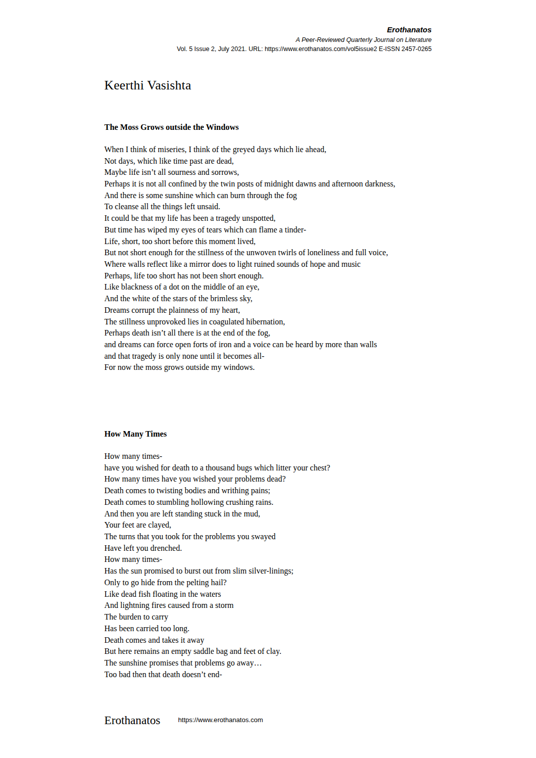Erothanatos A Peer-Reviewed Quarterly Journal on Literature Vol. 5 Issue 2, July 2021. URL: https://www.erothanatos.com/vol5issue2 E-ISSN 2457-0265
Keerthi Vasishta
The Moss Grows outside the Windows
When I think of miseries, I think of the greyed days which lie ahead, Not days, which like time past are dead, Maybe life isn’t all sourness and sorrows, Perhaps it is not all confined by the twin posts of midnight dawns and afternoon darkness, And there is some sunshine which can burn through the fog To cleanse all the things left unsaid. It could be that my life has been a tragedy unspotted, But time has wiped my eyes of tears which can flame a tinder- Life, short, too short before this moment lived, But not short enough for the stillness of the unwoven twirls of loneliness and full voice, Where walls reflect like a mirror does to light ruined sounds of hope and music Perhaps, life too short has not been short enough. Like blackness of a dot on the middle of an eye, And the white of the stars of the brimless sky, Dreams corrupt the plainness of my heart, The stillness unprovoked lies in coagulated hibernation, Perhaps death isn’t all there is at the end of the fog, and dreams can force open forts of iron and a voice can be heard by more than walls and that tragedy is only none until it becomes all- For now the moss grows outside my windows.
How Many Times
How many times- have you wished for death to a thousand bugs which litter your chest? How many times have you wished your problems dead? Death comes to twisting bodies and writhing pains; Death comes to stumbling hollowing crushing rains. And then you are left standing stuck in the mud, Your feet are clayed, The turns that you took for the problems you swayed Have left you drenched. How many times- Has the sun promised to burst out from slim silver-linings; Only to go hide from the pelting hail? Like dead fish floating in the waters And lightning fires caused from a storm The burden to carry Has been carried too long. Death comes and takes it away But here remains an empty saddle bag and feet of clay. The sunshine promises that problems go away… Too bad then that death doesn’t end-
Erothanatos
https://www.erothanatos.com